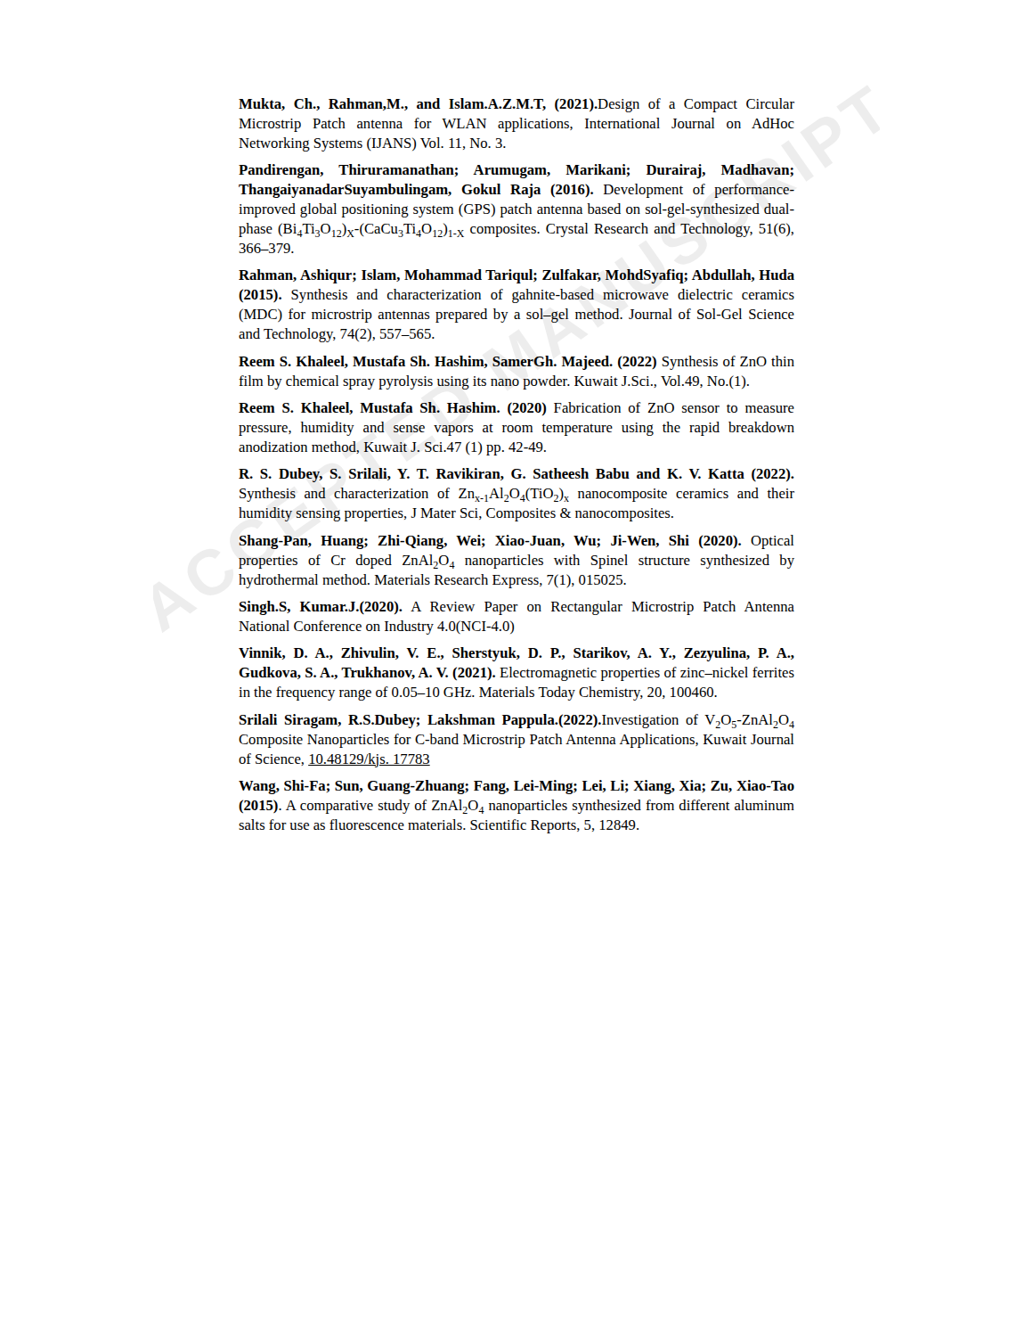ACCEPTED MANUSCRIPT
Mukta, Ch., Rahman,M., and Islam.A.Z.M.T, (2021). Design of a Compact Circular Microstrip Patch antenna for WLAN applications, International Journal on AdHoc Networking Systems (IJANS) Vol. 11, No. 3.
Pandirengan, Thiruramanathan; Arumugam, Marikani; Durairaj, Madhavan; ThangaiyanadarSuyambulingam, Gokul Raja (2016). Development of performance-improved global positioning system (GPS) patch antenna based on sol-gel-synthesized dual-phase (Bi4Ti3O12)X-(CaCu3Ti4O12)1-X composites. Crystal Research and Technology, 51(6), 366–379.
Rahman, Ashiqur; Islam, Mohammad Tariqul; Zulfakar, MohdSyafiq; Abdullah, Huda (2015). Synthesis and characterization of gahnite-based microwave dielectric ceramics (MDC) for microstrip antennas prepared by a sol–gel method. Journal of Sol-Gel Science and Technology, 74(2), 557–565.
Reem S. Khaleel, Mustafa Sh. Hashim, SamerGh. Majeed. (2022) Synthesis of ZnO thin film by chemical spray pyrolysis using its nano powder. Kuwait J.Sci., Vol.49, No.(1).
Reem S. Khaleel, Mustafa Sh. Hashim. (2020) Fabrication of ZnO sensor to measure pressure, humidity and sense vapors at room temperature using the rapid breakdown anodization method, Kuwait J. Sci.47 (1) pp. 42-49.
R. S. Dubey, S. Srilali, Y. T. Ravikiran, G. Satheesh Babu and K. V. Katta (2022). Synthesis and characterization of Znx-1Al2O4(TiO2)x nanocomposite ceramics and their humidity sensing properties, J Mater Sci, Composites & nanocomposites.
Shang-Pan, Huang; Zhi-Qiang, Wei; Xiao-Juan, Wu; Ji-Wen, Shi (2020). Optical properties of Cr doped ZnAl2O4 nanoparticles with Spinel structure synthesized by hydrothermal method. Materials Research Express, 7(1), 015025.
Singh.S, Kumar.J.(2020). A Review Paper on Rectangular Microstrip Patch Antenna National Conference on Industry 4.0(NCI-4.0)
Vinnik, D. A., Zhivulin, V. E., Sherstyuk, D. P., Starikov, A. Y., Zezyulina, P. A., Gudkova, S. A., Trukhanov, A. V. (2021). Electromagnetic properties of zinc–nickel ferrites in the frequency range of 0.05–10 GHz. Materials Today Chemistry, 20, 100460.
Srilali Siragam, R.S.Dubey; Lakshman Pappula.(2022). Investigation of V2O5-ZnAl2O4 Composite Nanoparticles for C-band Microstrip Patch Antenna Applications, Kuwait Journal of Science, 10.48129/kjs. 17783
Wang, Shi-Fa; Sun, Guang-Zhuang; Fang, Lei-Ming; Lei, Li; Xiang, Xia; Zu, Xiao-Tao (2015). A comparative study of ZnAl2O4 nanoparticles synthesized from different aluminum salts for use as fluorescence materials. Scientific Reports, 5, 12849.